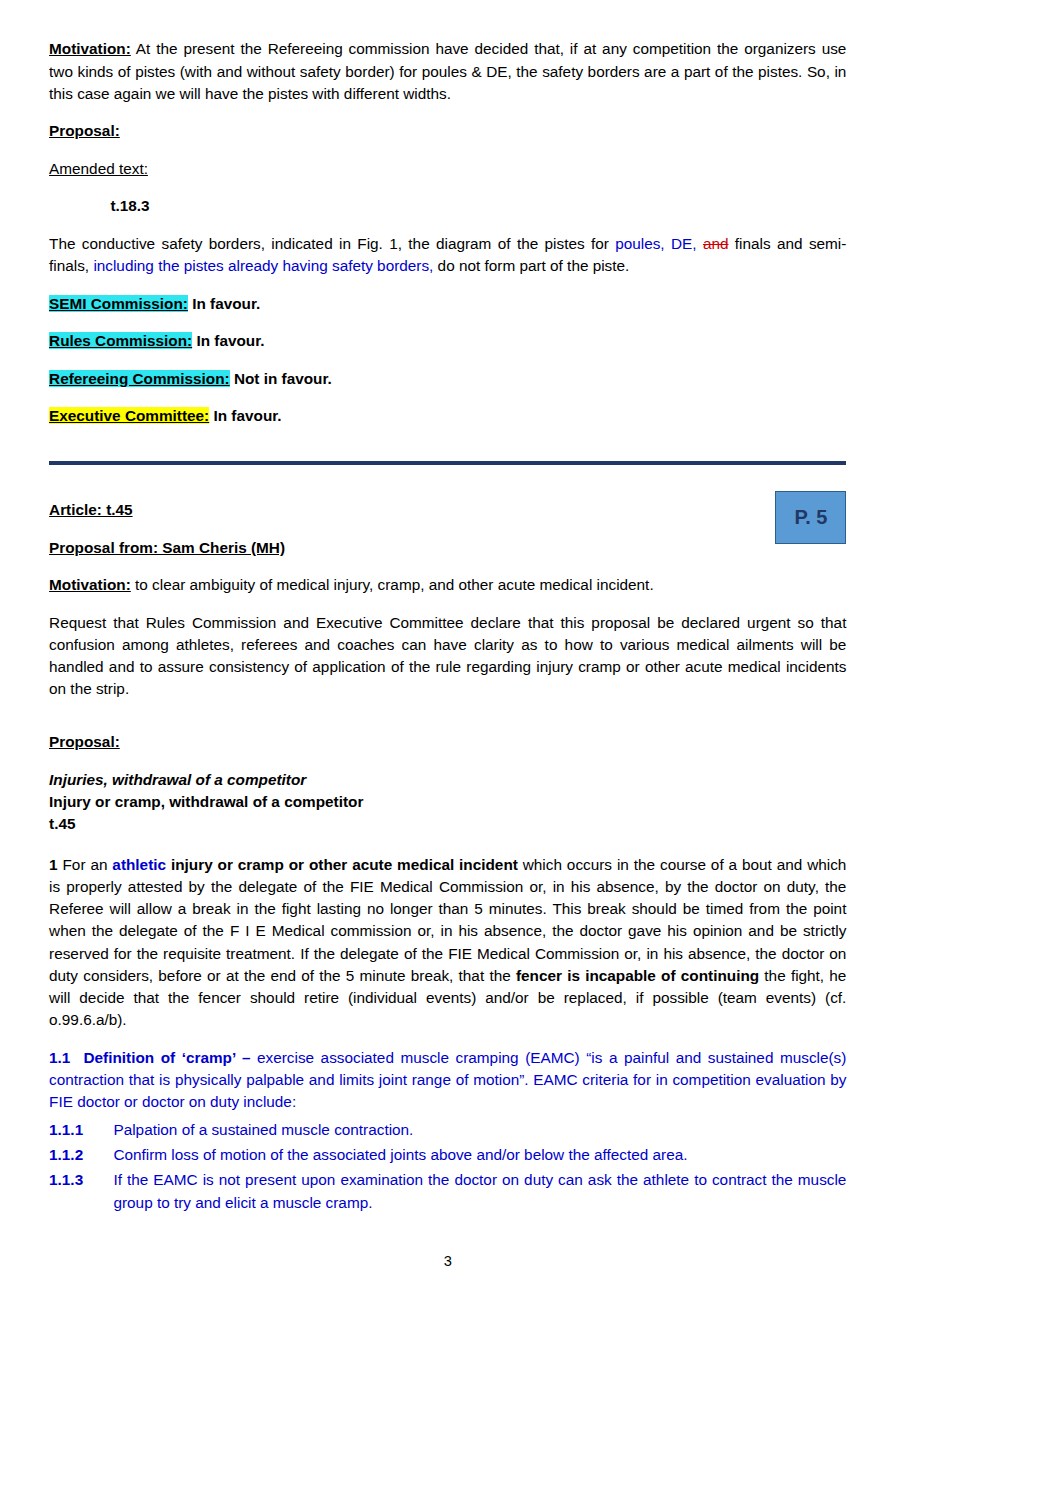Motivation: At the present the Refereeing commission have decided that, if at any competition the organizers use two kinds of pistes (with and without safety border) for poules & DE, the safety borders are a part of the pistes. So, in this case again we will have the pistes with different widths.
Proposal:
Amended text:
t.18.3
The conductive safety borders, indicated in Fig. 1, the diagram of the pistes for poules, DE, and finals and semi-finals, including the pistes already having safety borders, do not form part of the piste.
SEMI Commission: In favour.
Rules Commission: In favour.
Refereeing Commission: Not in favour.
Executive Committee: In favour.
P. 5
Article: t.45
Proposal from: Sam Cheris (MH)
Motivation: to clear ambiguity of medical injury, cramp, and other acute medical incident.
Request that Rules Commission and Executive Committee declare that this proposal be declared urgent so that confusion among athletes, referees and coaches can have clarity as to how to various medical ailments will be handled and to assure consistency of application of the rule regarding injury cramp or other acute medical incidents on the strip.
Proposal:
Injuries, withdrawal of a competitor
Injury or cramp, withdrawal of a competitor
t.45
1 For an athletic injury or cramp or other acute medical incident which occurs in the course of a bout and which is properly attested by the delegate of the FIE Medical Commission or, in his absence, by the doctor on duty, the Referee will allow a break in the fight lasting no longer than 5 minutes. This break should be timed from the point when the delegate of the F I E Medical commission or, in his absence, the doctor gave his opinion and be strictly reserved for the requisite treatment. If the delegate of the FIE Medical Commission or, in his absence, the doctor on duty considers, before or at the end of the 5 minute break, that the fencer is incapable of continuing the fight, he will decide that the fencer should retire (individual events) and/or be replaced, if possible (team events) (cf. o.99.6.a/b).
1.1 Definition of ‘cramp’ – exercise associated muscle cramping (EAMC) “is a painful and sustained muscle(s) contraction that is physically palpable and limits joint range of motion”. EAMC criteria for in competition evaluation by FIE doctor or doctor on duty include:
1.1.1 Palpation of a sustained muscle contraction.
1.1.2 Confirm loss of motion of the associated joints above and/or below the affected area.
1.1.3 If the EAMC is not present upon examination the doctor on duty can ask the athlete to contract the muscle group to try and elicit a muscle cramp.
3